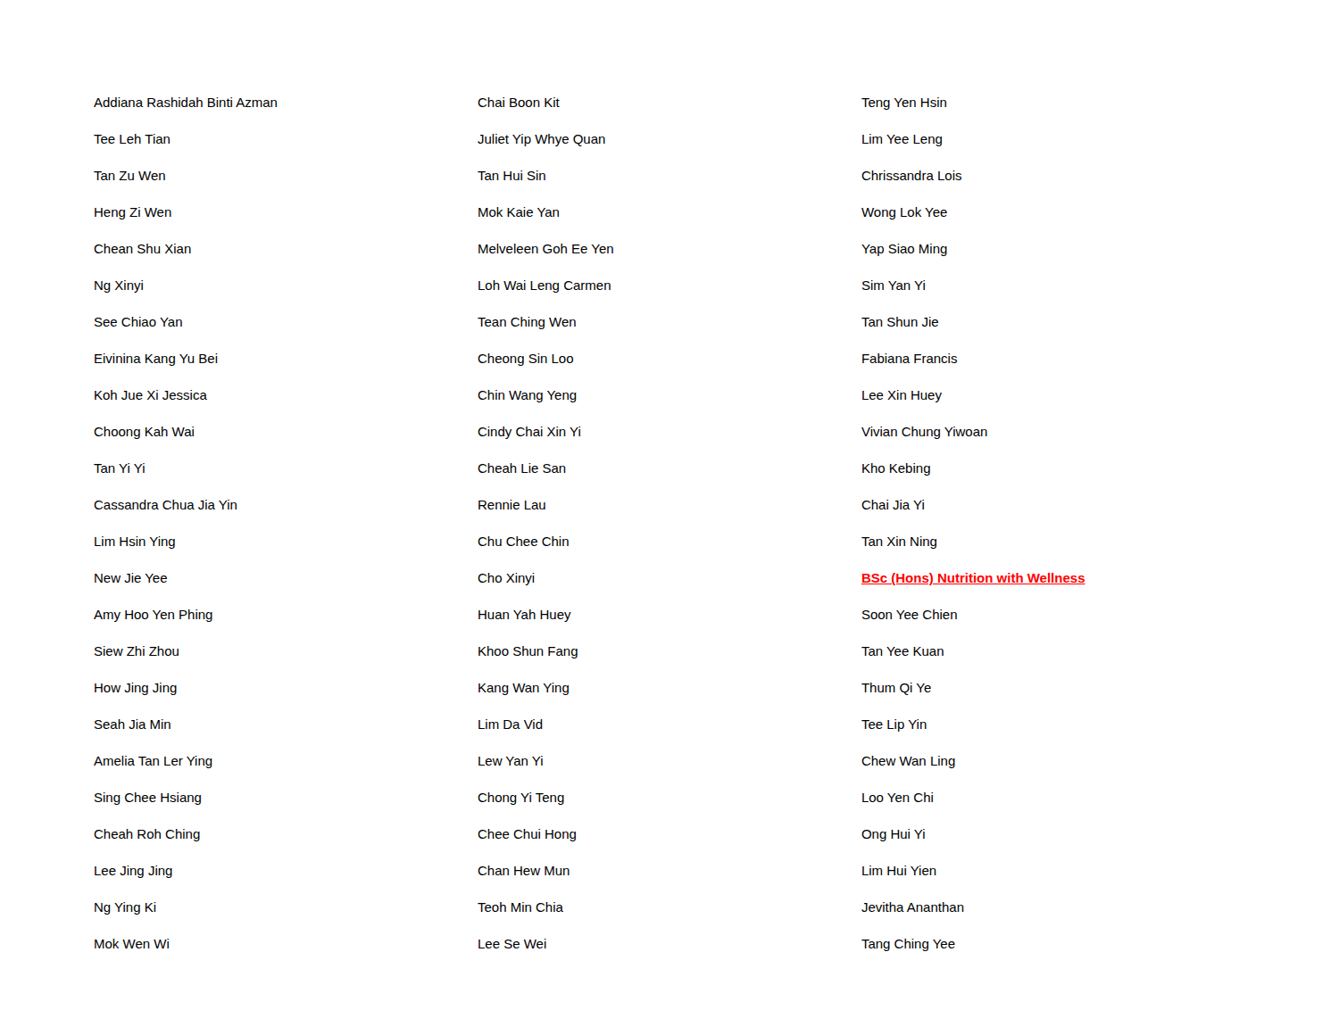| Addiana Rashidah Binti Azman | Chai Boon Kit | Teng Yen Hsin |
| Tee Leh Tian | Juliet Yip Whye Quan | Lim Yee Leng |
| Tan Zu Wen | Tan Hui Sin | Chrissandra Lois |
| Heng Zi Wen | Mok Kaie Yan | Wong Lok Yee |
| Chean Shu Xian | Melveleen Goh Ee Yen | Yap Siao Ming |
| Ng Xinyi | Loh Wai Leng Carmen | Sim Yan Yi |
| See Chiao Yan | Tean Ching Wen | Tan Shun Jie |
| Eivinina Kang Yu Bei | Cheong Sin Loo | Fabiana Francis |
| Koh Jue Xi Jessica | Chin Wang Yeng | Lee Xin Huey |
| Choong Kah Wai | Cindy Chai Xin Yi | Vivian Chung Yiwoan |
| Tan Yi Yi | Cheah Lie San | Kho Kebing |
| Cassandra Chua Jia Yin | Rennie Lau | Chai Jia Yi |
| Lim Hsin Ying | Chu Chee Chin | Tan Xin Ning |
| New Jie Yee | Cho Xinyi | BSc (Hons) Nutrition with Wellness |
| Amy Hoo Yen Phing | Huan Yah Huey | Soon Yee Chien |
| Siew Zhi Zhou | Khoo Shun Fang | Tan Yee Kuan |
| How Jing Jing | Kang Wan Ying | Thum Qi Ye |
| Seah Jia Min | Lim Da Vid | Tee Lip Yin |
| Amelia Tan Ler Ying | Lew Yan Yi | Chew Wan Ling |
| Sing Chee Hsiang | Chong Yi Teng | Loo Yen Chi |
| Cheah Roh Ching | Chee Chui Hong | Ong Hui Yi |
| Lee Jing Jing | Chan Hew Mun | Lim Hui Yien |
| Ng Ying Ki | Teoh Min Chia | Jevitha Ananthan |
| Mok Wen Wi | Lee Se Wei | Tang Ching Yee |